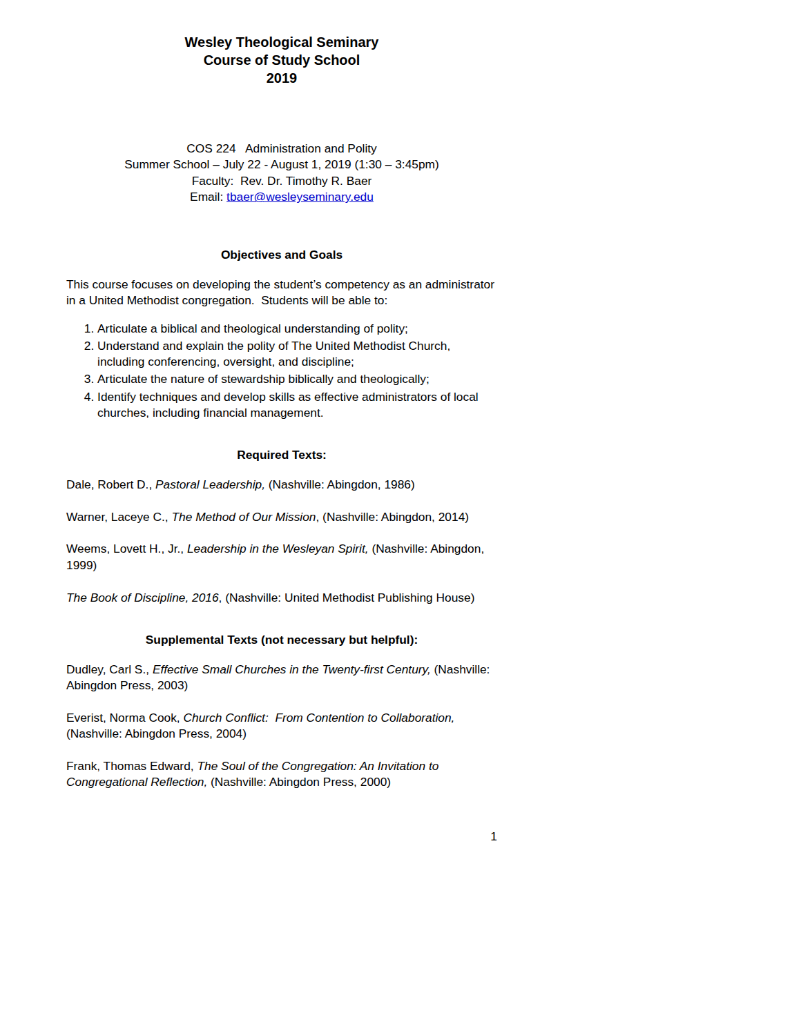Wesley Theological Seminary
Course of Study School
2019
COS 224 Administration and Polity
Summer School – July 22 - August 1, 2019 (1:30 – 3:45pm)
Faculty: Rev. Dr. Timothy R. Baer
Email: tbaer@wesleyseminary.edu
Objectives and Goals
This course focuses on developing the student’s competency as an administrator in a United Methodist congregation. Students will be able to:
Articulate a biblical and theological understanding of polity;
Understand and explain the polity of The United Methodist Church, including conferencing, oversight, and discipline;
Articulate the nature of stewardship biblically and theologically;
Identify techniques and develop skills as effective administrators of local churches, including financial management.
Required Texts:
Dale, Robert D., Pastoral Leadership, (Nashville: Abingdon, 1986)
Warner, Laceye C., The Method of Our Mission, (Nashville: Abingdon, 2014)
Weems, Lovett H., Jr., Leadership in the Wesleyan Spirit, (Nashville: Abingdon, 1999)
The Book of Discipline, 2016, (Nashville: United Methodist Publishing House)
Supplemental Texts (not necessary but helpful):
Dudley, Carl S., Effective Small Churches in the Twenty-first Century, (Nashville: Abingdon Press, 2003)
Everist, Norma Cook, Church Conflict: From Contention to Collaboration, (Nashville: Abingdon Press, 2004)
Frank, Thomas Edward, The Soul of the Congregation: An Invitation to Congregational Reflection, (Nashville: Abingdon Press, 2000)
1